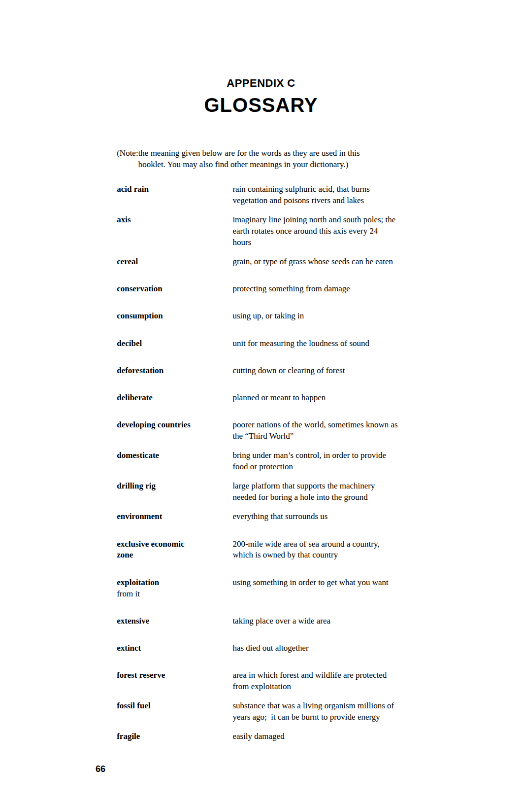APPENDIX C
GLOSSARY
| (Note: | the meaning given below are for the words as they are used in this booklet. You may also find other meanings in your dictionary.) |
acid rain
rain containing sulphuric acid, that burns
vegetation and poisons rivers and lakes
axis
imaginary line joining north and south poles; the
earth rotates once around this axis every 24
hours
cereal
grain, or type of grass whose seeds can be eaten
conservation
protecting something from damage
consumption
using up, or taking in
decibel
unit for measuring the loudness of sound
deforestation
cutting down or clearing of forest
deliberate
planned or meant to happen
developing countries
poorer nations of the world, sometimes known as
the “Third World”
domesticate
bring under man’s control, in order to provide
food or protection
drilling rig
large platform that supports the machinery
needed for boring a hole into the ground
environment
everything that surrounds us
exclusive economic
zone
200-mile wide area of sea around a country,
which is owned by that country
exploitationfrom it
using something in order to get what you want
extensive
taking place over a wide area
extinct
has died out altogether
forest reserve
area in which forest and wildlife are protected
from exploitation
fossil fuel
substance that was a living organism millions of
years ago; it can be burnt to provide energy
fragile
easily damaged
66